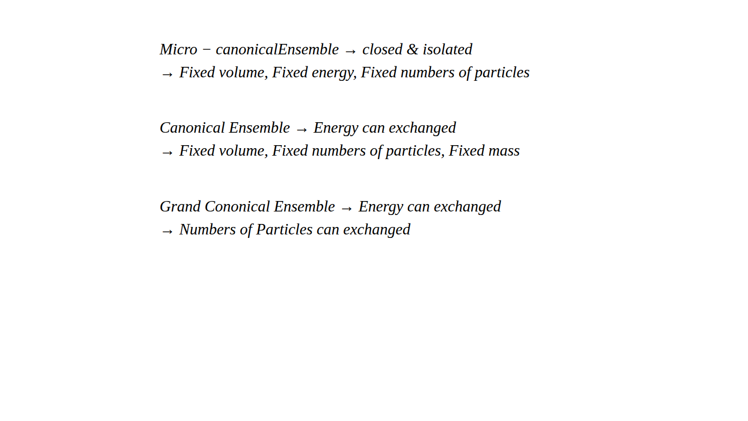Micro − canonicalEnsemble → closed & isolated → Fixed volume, Fixed energy, Fixed numbers of particles
Canonical Ensemble → Energy can exchanged → Fixed volume, Fixed numbers of particles, Fixed mass
Grand Cononical Ensemble → Energy can exchanged → Numbers of Particles can exchanged